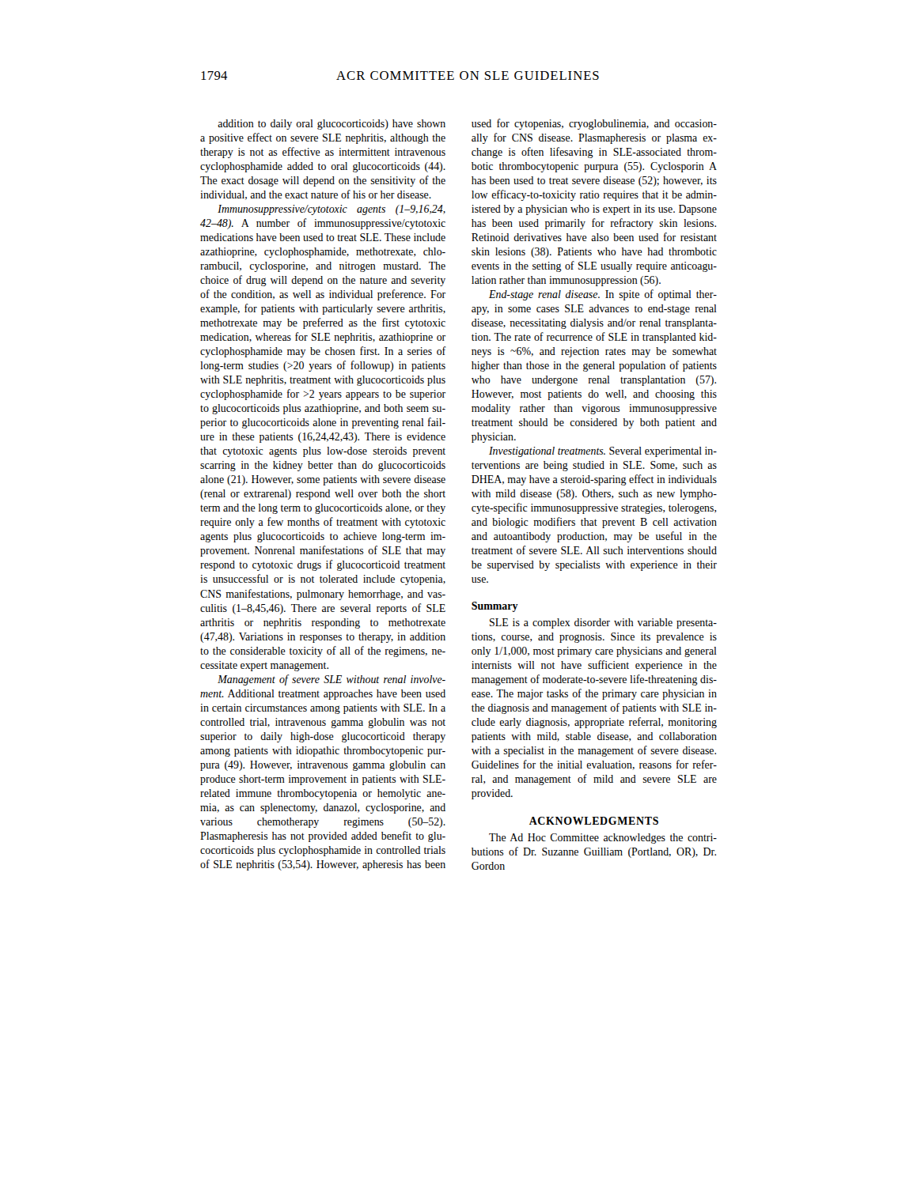1794
ACR COMMITTEE ON SLE GUIDELINES
addition to daily oral glucocorticoids) have shown a positive effect on severe SLE nephritis, although the therapy is not as effective as intermittent intravenous cyclophosphamide added to oral glucocorticoids (44). The exact dosage will depend on the sensitivity of the individual, and the exact nature of his or her disease.
Immunosuppressive/cytotoxic agents (1–9,16,24, 42–48). A number of immunosuppressive/cytotoxic medications have been used to treat SLE. These include azathioprine, cyclophosphamide, methotrexate, chlorambucil, cyclosporine, and nitrogen mustard. The choice of drug will depend on the nature and severity of the condition, as well as individual preference. For example, for patients with particularly severe arthritis, methotrexate may be preferred as the first cytotoxic medication, whereas for SLE nephritis, azathioprine or cyclophosphamide may be chosen first. In a series of long-term studies (>20 years of followup) in patients with SLE nephritis, treatment with glucocorticoids plus cyclophosphamide for >2 years appears to be superior to glucocorticoids plus azathioprine, and both seem superior to glucocorticoids alone in preventing renal failure in these patients (16,24,42,43). There is evidence that cytotoxic agents plus low-dose steroids prevent scarring in the kidney better than do glucocorticoids alone (21). However, some patients with severe disease (renal or extrarenal) respond well over both the short term and the long term to glucocorticoids alone, or they require only a few months of treatment with cytotoxic agents plus glucocorticoids to achieve long-term improvement. Nonrenal manifestations of SLE that may respond to cytotoxic drugs if glucocorticoid treatment is unsuccessful or is not tolerated include cytopenia, CNS manifestations, pulmonary hemorrhage, and vasculitis (1–8,45,46). There are several reports of SLE arthritis or nephritis responding to methotrexate (47,48). Variations in responses to therapy, in addition to the considerable toxicity of all of the regimens, necessitate expert management.
Management of severe SLE without renal involvement. Additional treatment approaches have been used in certain circumstances among patients with SLE. In a controlled trial, intravenous gamma globulin was not superior to daily high-dose glucocorticoid therapy among patients with idiopathic thrombocytopenic purpura (49). However, intravenous gamma globulin can produce short-term improvement in patients with SLE-related immune thrombocytopenia or hemolytic anemia, as can splenectomy, danazol, cyclosporine, and various chemotherapy regimens (50–52). Plasmapheresis has not provided added benefit to glucocorticoids plus cyclophosphamide in controlled trials of SLE nephritis (53,54). However, apheresis has been used for cytopenias, cryoglobulinemia, and occasionally for CNS disease. Plasmapheresis or plasma exchange is often lifesaving in SLE-associated thrombotic thrombocytopenic purpura (55). Cyclosporin A has been used to treat severe disease (52); however, its low efficacy-to-toxicity ratio requires that it be administered by a physician who is expert in its use. Dapsone has been used primarily for refractory skin lesions. Retinoid derivatives have also been used for resistant skin lesions (38). Patients who have had thrombotic events in the setting of SLE usually require anticoagulation rather than immunosuppression (56).
End-stage renal disease. In spite of optimal therapy, in some cases SLE advances to end-stage renal disease, necessitating dialysis and/or renal transplantation. The rate of recurrence of SLE in transplanted kidneys is ~6%, and rejection rates may be somewhat higher than those in the general population of patients who have undergone renal transplantation (57). However, most patients do well, and choosing this modality rather than vigorous immunosuppressive treatment should be considered by both patient and physician.
Investigational treatments. Several experimental interventions are being studied in SLE. Some, such as DHEA, may have a steroid-sparing effect in individuals with mild disease (58). Others, such as new lymphocyte-specific immunosuppressive strategies, tolerogens, and biologic modifiers that prevent B cell activation and autoantibody production, may be useful in the treatment of severe SLE. All such interventions should be supervised by specialists with experience in their use.
Summary
SLE is a complex disorder with variable presentations, course, and prognosis. Since its prevalence is only 1/1,000, most primary care physicians and general internists will not have sufficient experience in the management of moderate-to-severe life-threatening disease. The major tasks of the primary care physician in the diagnosis and management of patients with SLE include early diagnosis, appropriate referral, monitoring patients with mild, stable disease, and collaboration with a specialist in the management of severe disease. Guidelines for the initial evaluation, reasons for referral, and management of mild and severe SLE are provided.
ACKNOWLEDGMENTS
The Ad Hoc Committee acknowledges the contributions of Dr. Suzanne Guilliam (Portland, OR), Dr. Gordon